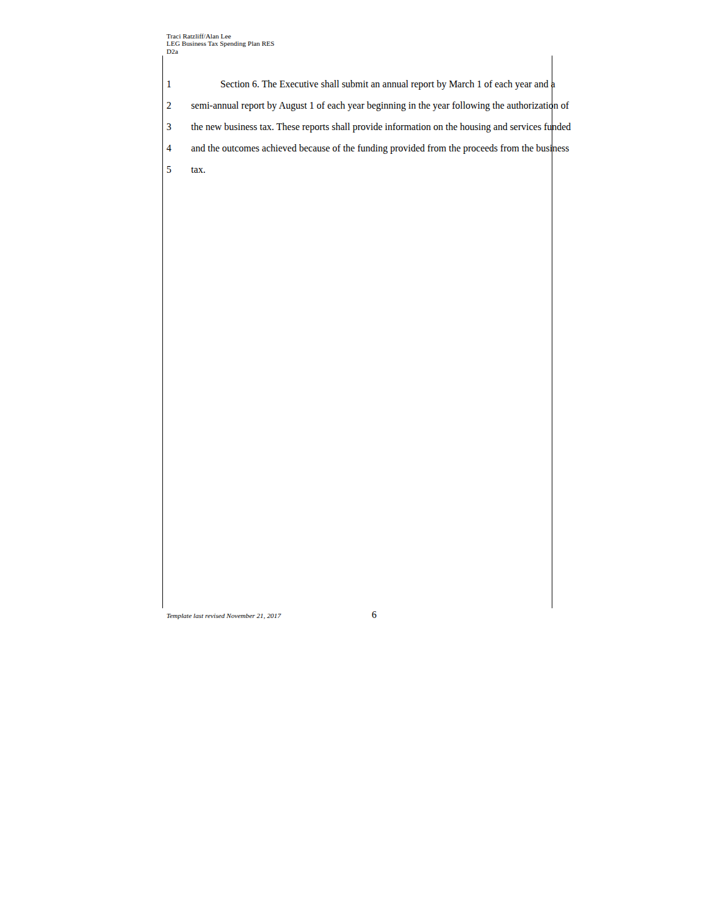Traci Ratzliff/Alan Lee
LEG Business Tax Spending Plan RES
D2a
1
Section 6. The Executive shall submit an annual report by March 1 of each year and a
2
semi-annual report by August 1 of each year beginning in the year following the authorization of
3
the new business tax. These reports shall provide information on the housing and services funded
4
and the outcomes achieved because of the funding provided from the proceeds from the business
5
tax.
Template last revised November 21, 2017
6